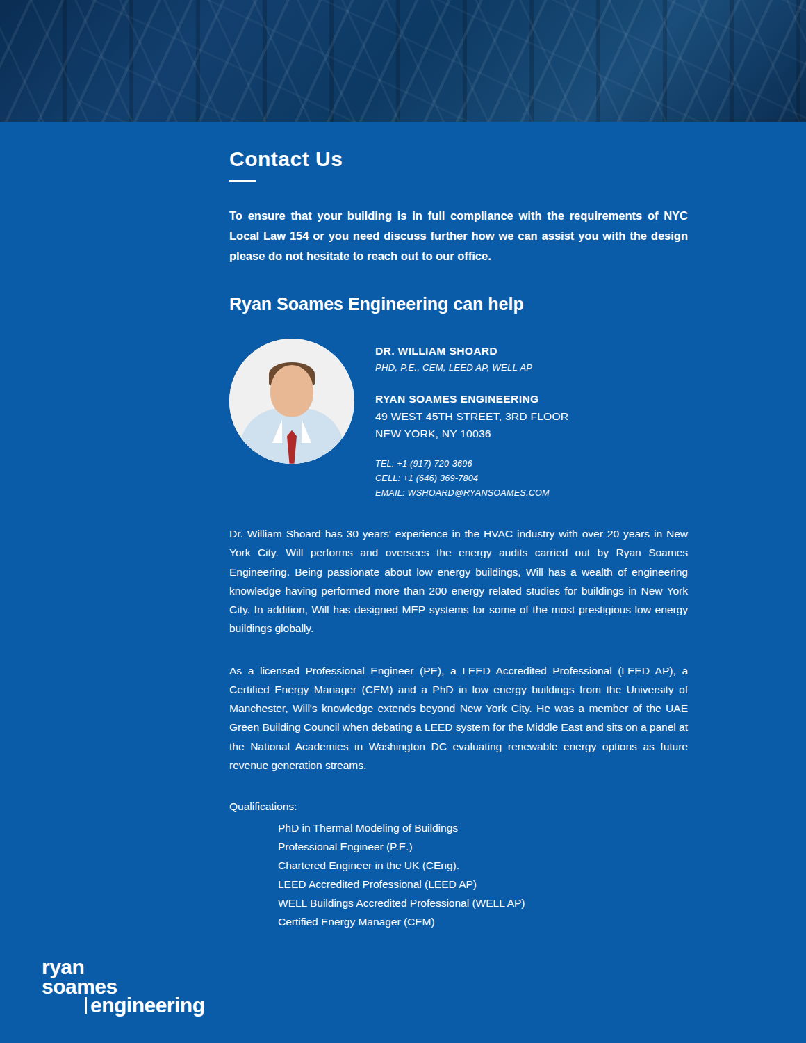Contact Us
To ensure that your building is in full compliance with the requirements of NYC Local Law 154 or you need discuss further how we can assist you with the design please do not hesitate to reach out to our office.
Ryan Soames Engineering can help
DR. WILLIAM SHOARD
PHD, P.E., CEM, LEED AP, WELL AP
RYAN SOAMES ENGINEERING
49 WEST 45TH STREET, 3RD FLOOR
NEW YORK, NY 10036
TEL: +1 (917) 720-3696
CELL: +1 (646) 369-7804
EMAIL: WSHOARD@RYANSOAMES.COM
Dr. William Shoard has 30 years' experience in the HVAC industry with over 20 years in New York City. Will performs and oversees the energy audits carried out by Ryan Soames Engineering. Being passionate about low energy buildings, Will has a wealth of engineering knowledge having performed more than 200 energy related studies for buildings in New York City. In addition, Will has designed MEP systems for some of the most prestigious low energy buildings globally.
As a licensed Professional Engineer (PE), a LEED Accredited Professional (LEED AP), a Certified Energy Manager (CEM) and a PhD in low energy buildings from the University of Manchester, Will's knowledge extends beyond New York City. He was a member of the UAE Green Building Council when debating a LEED system for the Middle East and sits on a panel at the National Academies in Washington DC evaluating renewable energy options as future revenue generation streams.
Qualifications:
PhD in Thermal Modeling of Buildings
Professional Engineer (P.E.)
Chartered Engineer in the UK (CEng).
LEED Accredited Professional (LEED AP)
WELL Buildings Accredited Professional (WELL AP)
Certified Energy Manager (CEM)
ryan soames engineering